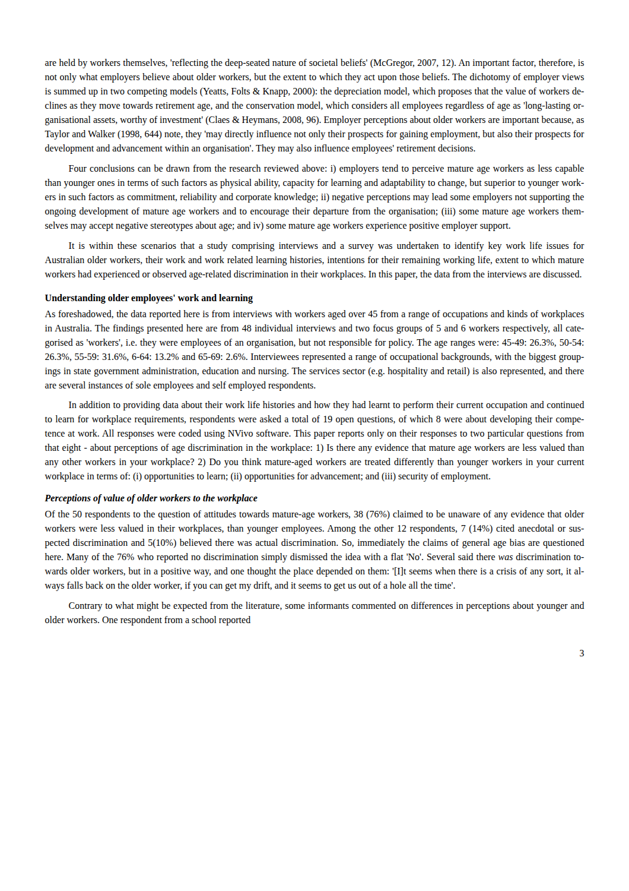are held by workers themselves, 'reflecting the deep-seated nature of societal beliefs' (McGregor, 2007, 12). An important factor, therefore, is not only what employers believe about older workers, but the extent to which they act upon those beliefs. The dichotomy of employer views is summed up in two competing models (Yeatts, Folts & Knapp, 2000): the depreciation model, which proposes that the value of workers declines as they move towards retirement age, and the conservation model, which considers all employees regardless of age as 'long-lasting organisational assets, worthy of investment' (Claes & Heymans, 2008, 96). Employer perceptions about older workers are important because, as Taylor and Walker (1998, 644) note, they 'may directly influence not only their prospects for gaining employment, but also their prospects for development and advancement within an organisation'. They may also influence employees' retirement decisions.
Four conclusions can be drawn from the research reviewed above: i) employers tend to perceive mature age workers as less capable than younger ones in terms of such factors as physical ability, capacity for learning and adaptability to change, but superior to younger workers in such factors as commitment, reliability and corporate knowledge; ii) negative perceptions may lead some employers not supporting the ongoing development of mature age workers and to encourage their departure from the organisation; (iii) some mature age workers themselves may accept negative stereotypes about age; and iv) some mature age workers experience positive employer support.
It is within these scenarios that a study comprising interviews and a survey was undertaken to identify key work life issues for Australian older workers, their work and work related learning histories, intentions for their remaining working life, extent to which mature workers had experienced or observed age-related discrimination in their workplaces. In this paper, the data from the interviews are discussed.
Understanding older employees' work and learning
As foreshadowed, the data reported here is from interviews with workers aged over 45 from a range of occupations and kinds of workplaces in Australia. The findings presented here are from 48 individual interviews and two focus groups of 5 and 6 workers respectively, all categorised as 'workers', i.e. they were employees of an organisation, but not responsible for policy. The age ranges were: 45-49: 26.3%, 50-54: 26.3%, 55-59: 31.6%, 6-64: 13.2% and 65-69: 2.6%. Interviewees represented a range of occupational backgrounds, with the biggest groupings in state government administration, education and nursing. The services sector (e.g. hospitality and retail) is also represented, and there are several instances of sole employees and self employed respondents.
In addition to providing data about their work life histories and how they had learnt to perform their current occupation and continued to learn for workplace requirements, respondents were asked a total of 19 open questions, of which 8 were about developing their competence at work. All responses were coded using NVivo software. This paper reports only on their responses to two particular questions from that eight - about perceptions of age discrimination in the workplace: 1) Is there any evidence that mature age workers are less valued than any other workers in your workplace? 2) Do you think mature-aged workers are treated differently than younger workers in your current workplace in terms of: (i) opportunities to learn; (ii) opportunities for advancement; and (iii) security of employment.
Perceptions of value of older workers to the workplace
Of the 50 respondents to the question of attitudes towards mature-age workers, 38 (76%) claimed to be unaware of any evidence that older workers were less valued in their workplaces, than younger employees. Among the other 12 respondents, 7 (14%) cited anecdotal or suspected discrimination and 5(10%) believed there was actual discrimination. So, immediately the claims of general age bias are questioned here. Many of the 76% who reported no discrimination simply dismissed the idea with a flat 'No'. Several said there was discrimination towards older workers, but in a positive way, and one thought the place depended on them: '[I]t seems when there is a crisis of any sort, it always falls back on the older worker, if you can get my drift, and it seems to get us out of a hole all the time'.
Contrary to what might be expected from the literature, some informants commented on differences in perceptions about younger and older workers. One respondent from a school reported
3